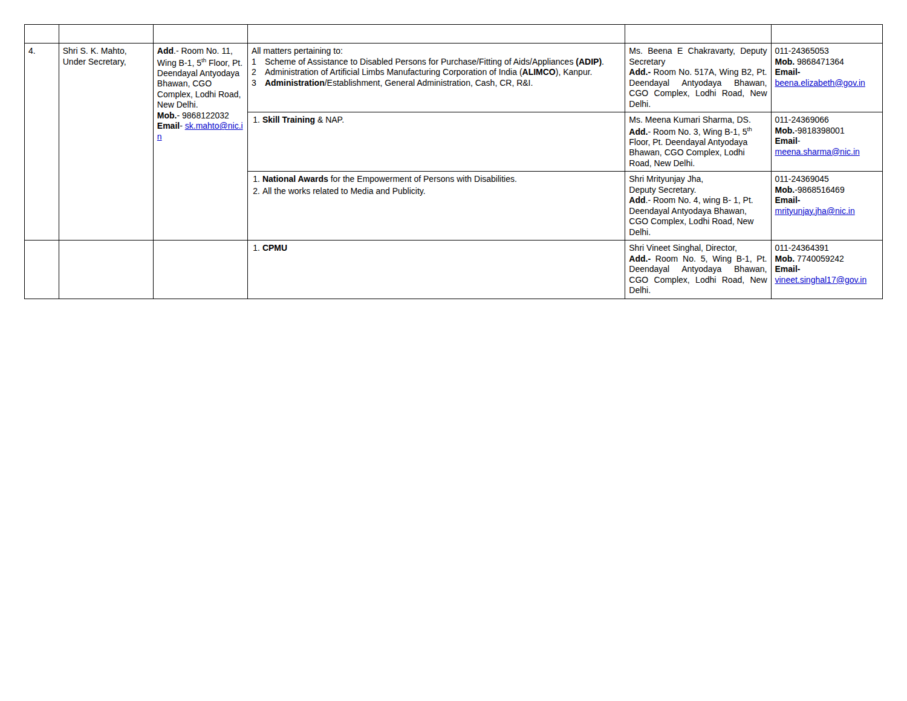| 4. | Shri S. K. Mahto, Under Secretary, | Add .- Room No. 11, Wing B-1, 5 th Floor, Pt. Deendayal Antyodaya Bhawan, CGO Complex, Lodhi Road, New Delhi. Mob. - 9868122032 Email - sk.mahto@nic.in | All matters pertaining to: / 1 / Scheme of Assistance to Disabled Persons for Purchase/Fitting of Aids/Appliances (ADIP) . / / 2 / Administration of Artificial Limbs Manufacturing Corporation of India ( ALIMCO ), Kanpur. / / 3 / Administration /Establishment, General Administration, Cash, CR, R&I. / | Ms. Beena E Chakravarty, Deputy Secretary Add.- Room No. 517A, Wing B2, Pt. Deendayal Antyodaya Bhawan, CGO Complex, Lodhi Road, New Delhi. | 011-24365053 Mob. 9868471364 Email- beena.elizabeth@gov.in |
| Skill Training & NAP. | Ms. Meena Kumari Sharma, DS. Add. - Room No. 3, Wing B-1, 5 th Floor, Pt. Deendayal Antyodaya Bhawan, CGO Complex, Lodhi Road, New Delhi. | 011-24369066 Mob. -9818398001 Email - meena.sharma@nic.in |
| National Awards for the Empowerment of Persons with Disabilities. All the works related to Media and Publicity. | Shri Mrityunjay Jha, Deputy Secretary. Add .- Room No. 4, wing B- 1, Pt. Deendayal Antyodaya Bhawan, CGO Complex, Lodhi Road, New Delhi. | 011-24369045 Mob. -9868516469 Email- mrityunjay.jha@nic.in |
| | | | CPMU | Shri Vineet Singhal, Director, Add.- Room No. 5, Wing B-1, Pt. Deendayal Antyodaya Bhawan, CGO Complex, Lodhi Road, New Delhi. | 011-24364391 Mob. 7740059242 Email- vineet.singhal17@gov.in |